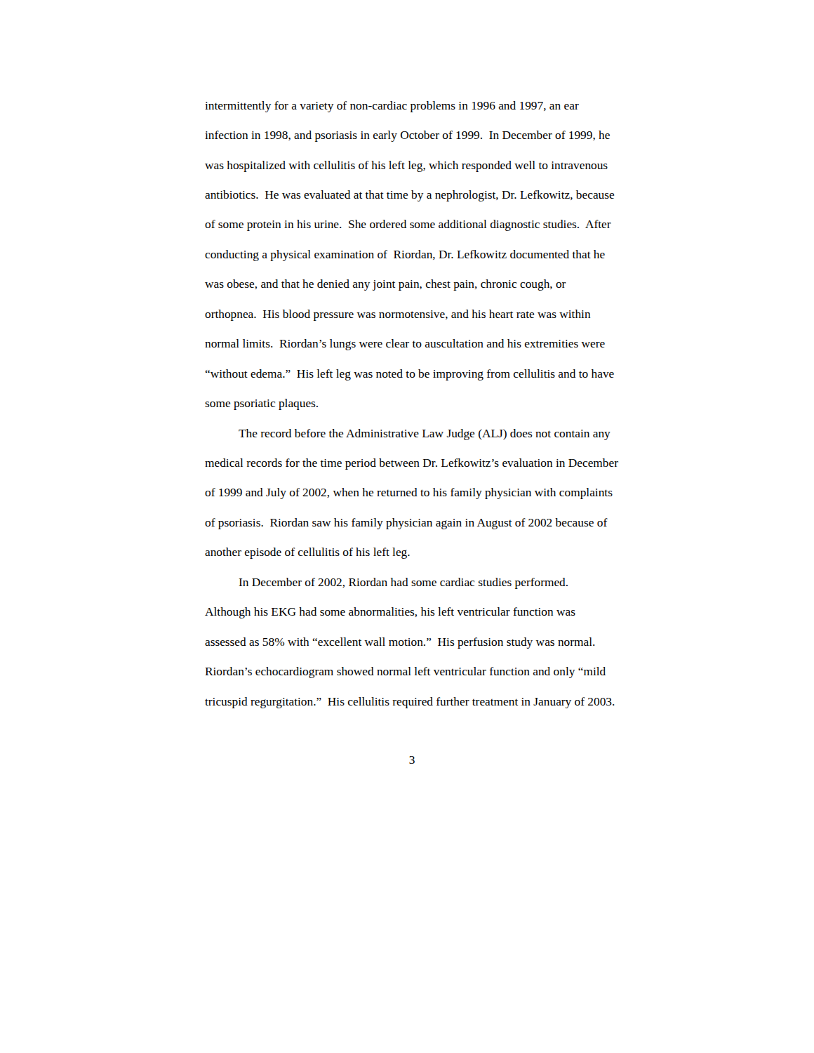intermittently for a variety of non-cardiac problems in 1996 and 1997, an ear infection in 1998, and psoriasis in early October of 1999. In December of 1999, he was hospitalized with cellulitis of his left leg, which responded well to intravenous antibiotics. He was evaluated at that time by a nephrologist, Dr. Lefkowitz, because of some protein in his urine. She ordered some additional diagnostic studies. After conducting a physical examination of Riordan, Dr. Lefkowitz documented that he was obese, and that he denied any joint pain, chest pain, chronic cough, or orthopnea. His blood pressure was normotensive, and his heart rate was within normal limits. Riordan’s lungs were clear to auscultation and his extremities were “without edema.” His left leg was noted to be improving from cellulitis and to have some psoriatic plaques.
The record before the Administrative Law Judge (ALJ) does not contain any medical records for the time period between Dr. Lefkowitz’s evaluation in December of 1999 and July of 2002, when he returned to his family physician with complaints of psoriasis. Riordan saw his family physician again in August of 2002 because of another episode of cellulitis of his left leg.
In December of 2002, Riordan had some cardiac studies performed. Although his EKG had some abnormalities, his left ventricular function was assessed as 58% with “excellent wall motion.” His perfusion study was normal. Riordan’s echocardiogram showed normal left ventricular function and only “mild tricuspid regurgitation.” His cellulitis required further treatment in January of 2003.
3